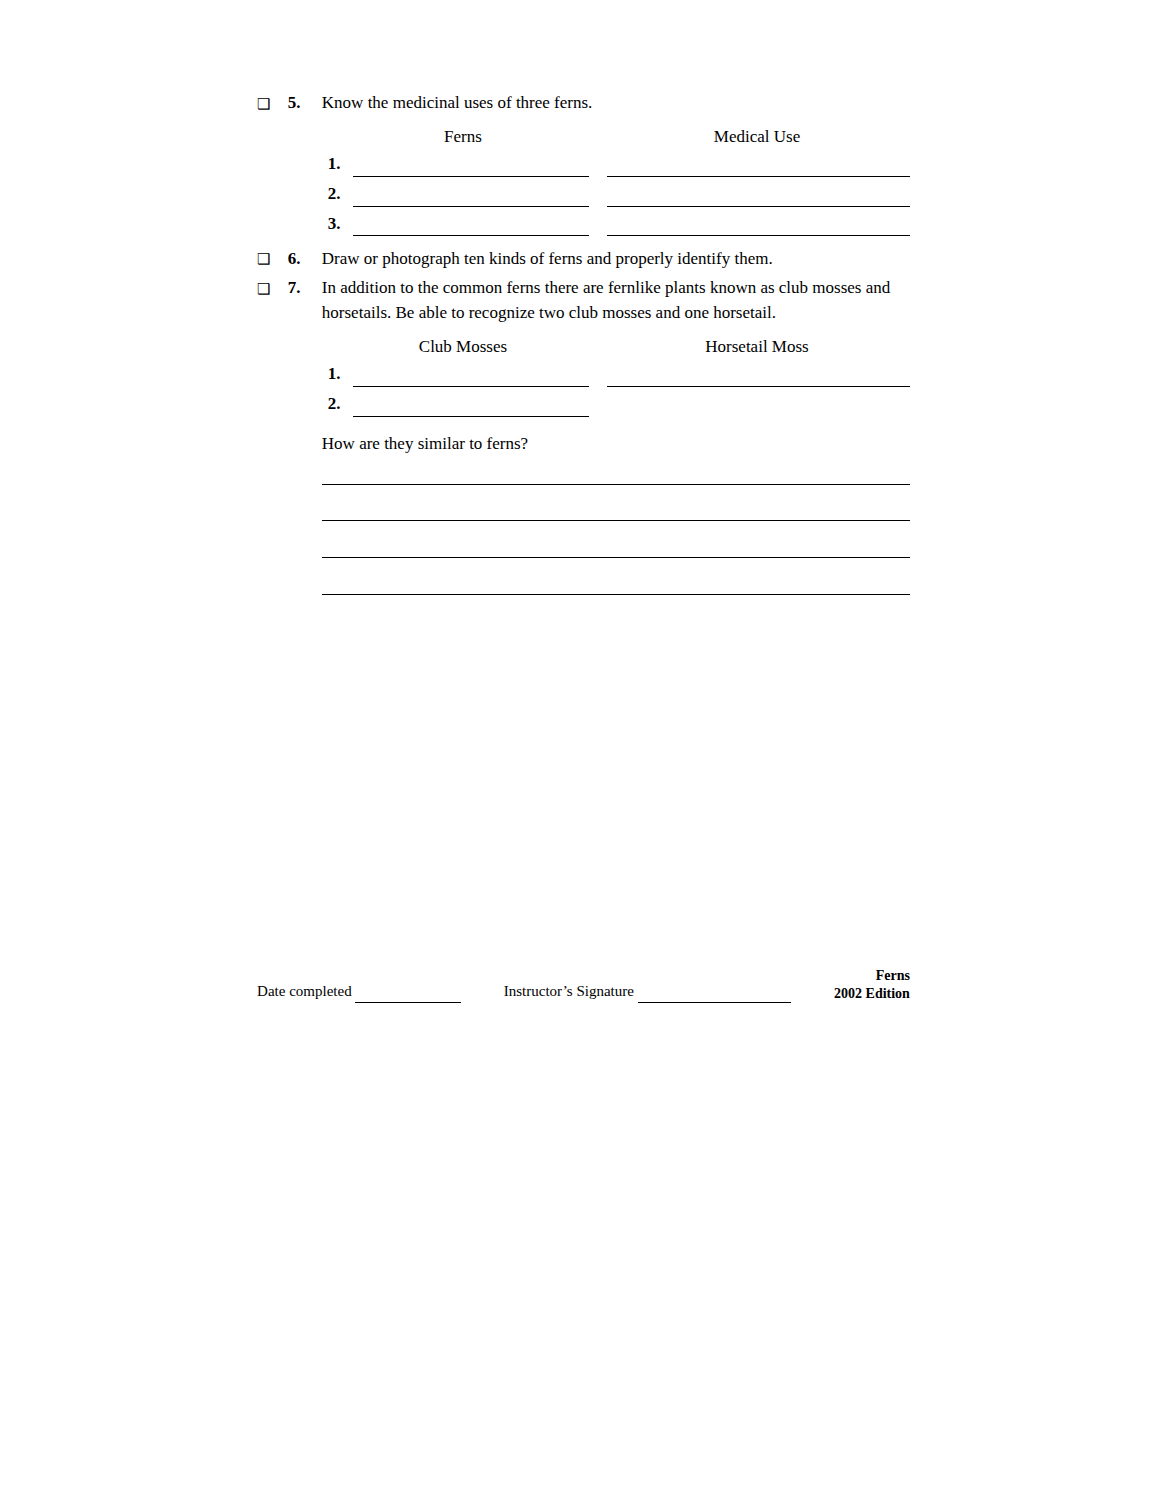❑
5.
Know the medicinal uses of three ferns.
Ferns
Medical Use
1.
2.
3.
❑
6.
Draw or photograph ten kinds of ferns and properly identify them.
❑
7.
In addition to the common ferns there are fernlike plants known as club mosses and horsetails. Be able to recognize two club mosses and one horsetail.
Club Mosses
Horsetail Moss
1.
2.
How are they similar to ferns?
Date completed
Instructor’s Signature
Ferns
2002 Edition